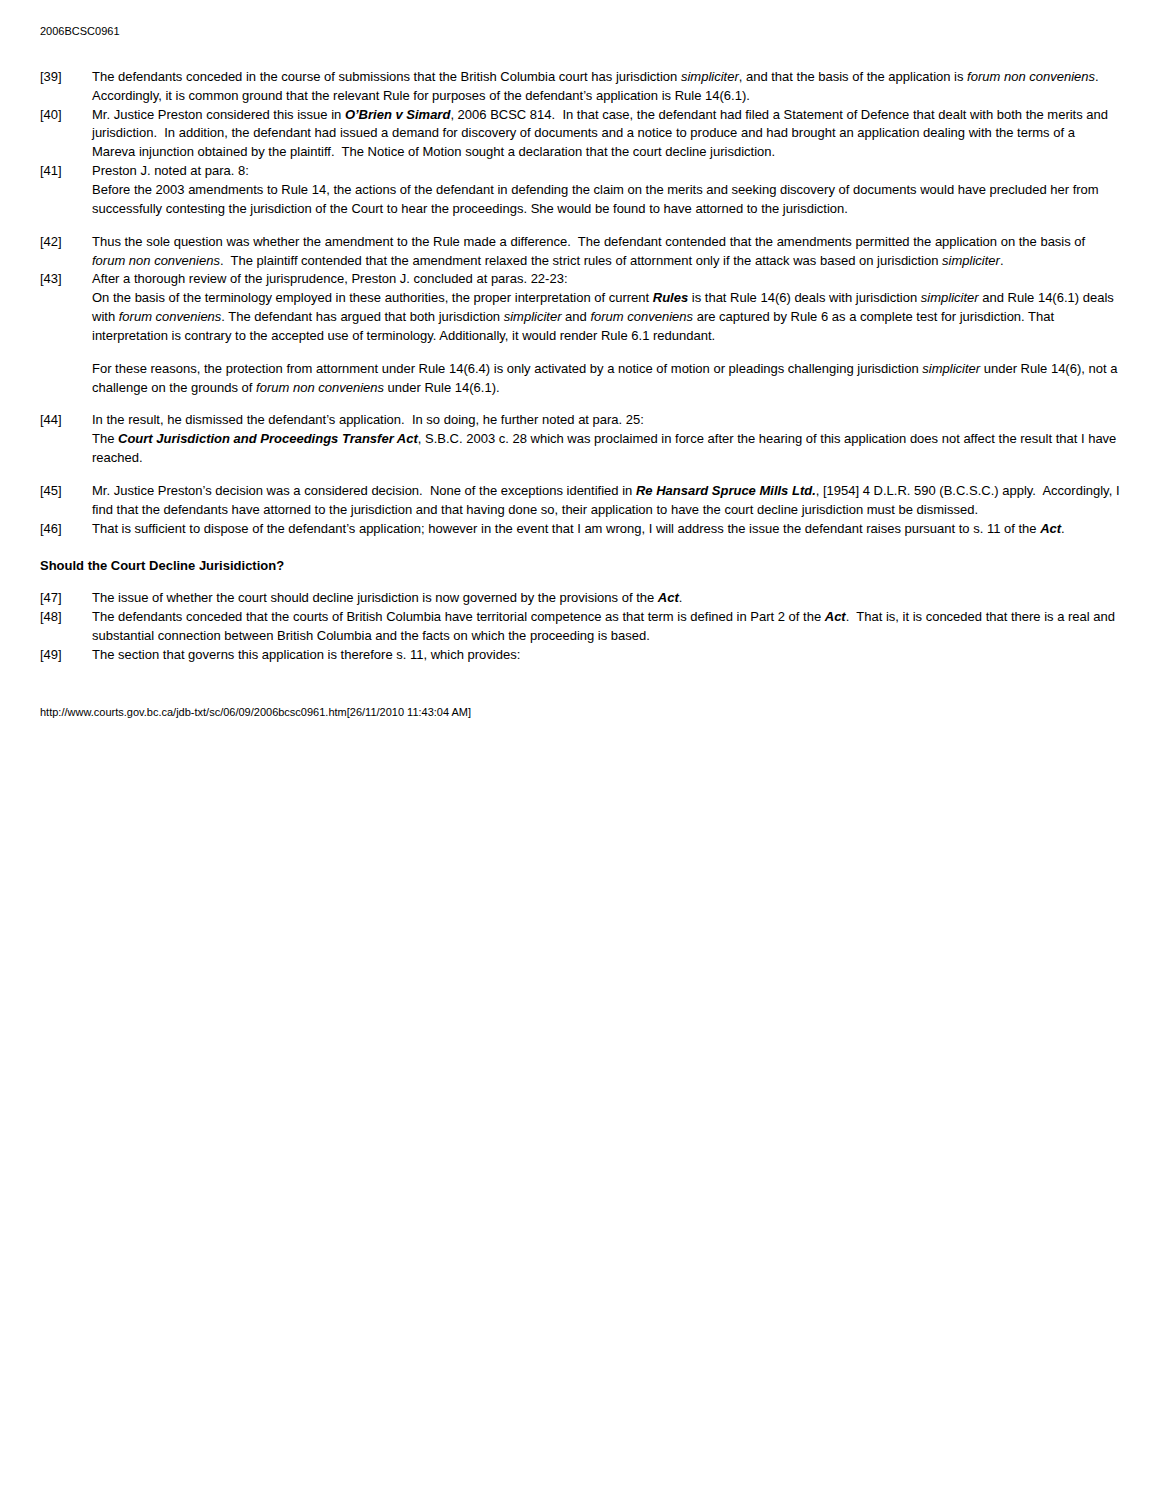2006BCSC0961
[39] The defendants conceded in the course of submissions that the British Columbia court has jurisdiction simpliciter, and that the basis of the application is forum non conveniens. Accordingly, it is common ground that the relevant Rule for purposes of the defendant’s application is Rule 14(6.1).
[40] Mr. Justice Preston considered this issue in O’Brien v Simard, 2006 BCSC 814. In that case, the defendant had filed a Statement of Defence that dealt with both the merits and jurisdiction. In addition, the defendant had issued a demand for discovery of documents and a notice to produce and had brought an application dealing with the terms of a Mareva injunction obtained by the plaintiff. The Notice of Motion sought a declaration that the court decline jurisdiction.
[41] Preston J. noted at para. 8:
Before the 2003 amendments to Rule 14, the actions of the defendant in defending the claim on the merits and seeking discovery of documents would have precluded her from successfully contesting the jurisdiction of the Court to hear the proceedings. She would be found to have attorned to the jurisdiction.
[42] Thus the sole question was whether the amendment to the Rule made a difference. The defendant contended that the amendments permitted the application on the basis of forum non conveniens. The plaintiff contended that the amendment relaxed the strict rules of attornment only if the attack was based on jurisdiction simpliciter.
[43] After a thorough review of the jurisprudence, Preston J. concluded at paras. 22-23:
On the basis of the terminology employed in these authorities, the proper interpretation of current Rules is that Rule 14(6) deals with jurisdiction simpliciter and Rule 14(6.1) deals with forum conveniens. The defendant has argued that both jurisdiction simpliciter and forum conveniens are captured by Rule 6 as a complete test for jurisdiction. That interpretation is contrary to the accepted use of terminology. Additionally, it would render Rule 6.1 redundant.
For these reasons, the protection from attornment under Rule 14(6.4) is only activated by a notice of motion or pleadings challenging jurisdiction simpliciter under Rule 14(6), not a challenge on the grounds of forum non conveniens under Rule 14(6.1).
[44] In the result, he dismissed the defendant’s application. In so doing, he further noted at para. 25:
The Court Jurisdiction and Proceedings Transfer Act, S.B.C. 2003 c. 28 which was proclaimed in force after the hearing of this application does not affect the result that I have reached.
[45] Mr. Justice Preston’s decision was a considered decision. None of the exceptions identified in Re Hansard Spruce Mills Ltd., [1954] 4 D.L.R. 590 (B.C.S.C.) apply. Accordingly, I find that the defendants have attorned to the jurisdiction and that having done so, their application to have the court decline jurisdiction must be dismissed.
[46] That is sufficient to dispose of the defendant’s application; however in the event that I am wrong, I will address the issue the defendant raises pursuant to s. 11 of the Act.
Should the Court Decline Jurisidiction?
[47] The issue of whether the court should decline jurisdiction is now governed by the provisions of the Act.
[48] The defendants conceded that the courts of British Columbia have territorial competence as that term is defined in Part 2 of the Act. That is, it is conceded that there is a real and substantial connection between British Columbia and the facts on which the proceeding is based.
[49] The section that governs this application is therefore s. 11, which provides:
http://www.courts.gov.bc.ca/jdb-txt/sc/06/09/2006bcsc0961.htm[26/11/2010 11:43:04 AM]